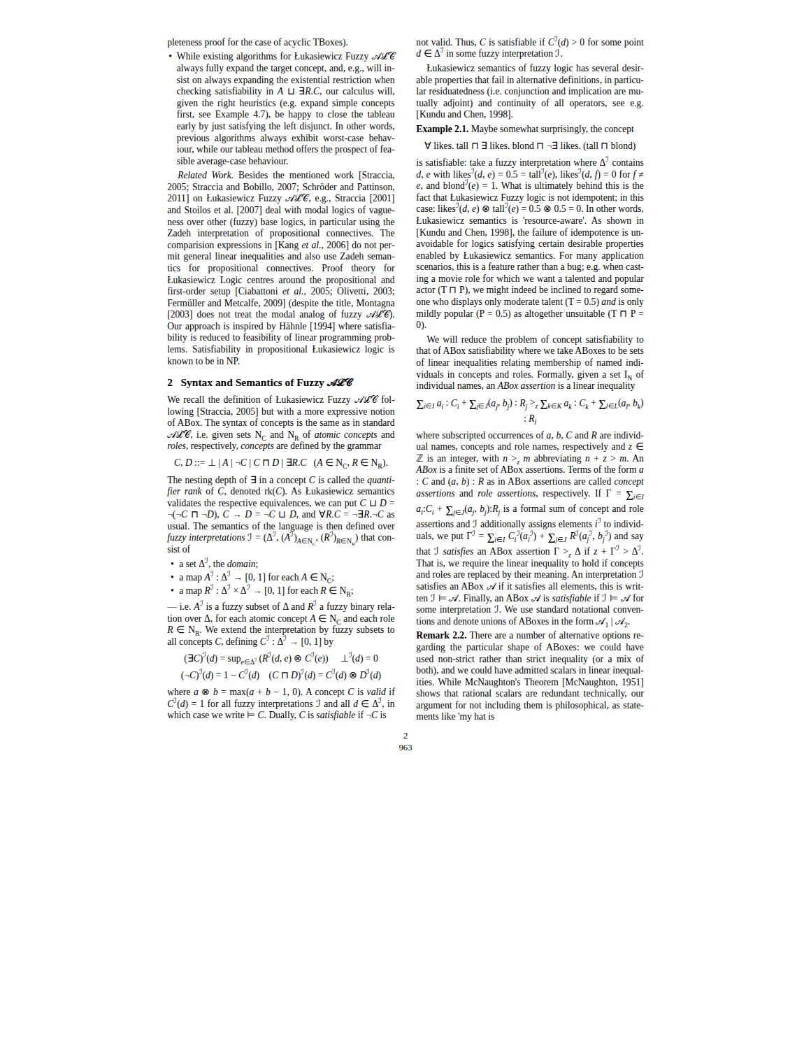pleteness proof for the case of acyclic TBoxes).
While existing algorithms for Łukasiewicz Fuzzy 𝒜ℒ𝒞 always fully expand the target concept, and, e.g., will insist on always expanding the existential restriction when checking satisfiability in A ⊔ ∃R.C, our calculus will, given the right heuristics (e.g. expand simple concepts first, see Example 4.7), be happy to close the tableau early by just satisfying the left disjunct. In other words, previous algorithms always exhibit worst-case behaviour, while our tableau method offers the prospect of feasible average-case behaviour.
Related Work. Besides the mentioned work [Straccia, 2005; Straccia and Bobillo, 2007; Schröder and Pattinson, 2011] on Łukasiewicz Fuzzy 𝒜ℒ𝒞, e.g., Straccia [2001] and Stoilos et al. [2007] deal with modal logics of vagueness over other (fuzzy) base logics, in particular using the Zadeh interpretation of propositional connectives. The comparision expressions in [Kang et al., 2006] do not permit general linear inequalities and also use Zadeh semantics for propositional connectives. Proof theory for Łukasiewicz Logic centres around the propositional and first-order setup [Ciabattoni et al., 2005; Olivetti, 2003; Fermüller and Metcalfe, 2009] (despite the title, Montagna [2003] does not treat the modal analog of fuzzy 𝒜ℒ𝒞). Our approach is inspired by Hähnle [1994] where satisfiability is reduced to feasibility of linear programming problems. Satisfiability in propositional Łukasiewicz logic is known to be in NP.
2 Syntax and Semantics of Fuzzy 𝒜ℒ𝒞
We recall the definition of Łukasiewicz Fuzzy 𝒜ℒ𝒞 following [Straccia, 2005] but with a more expressive notion of ABox. The syntax of concepts is the same as in standard 𝒜ℒ𝒞, i.e. given sets NC and NR of atomic concepts and roles, respectively, concepts are defined by the grammar
C, D ::= ⊥ | A | ¬C | C ⊓ D | ∃R.C (A ∈ NC, R ∈ NR).
The nesting depth of ∃ in a concept C is called the quantifier rank of C, denoted rk(C). As Łukasiewicz semantics validates the respective equivalences, we can put C ⊔ D = ¬(¬C ⊓ ¬D), C → D = ¬C ⊔ D, and ∀R.C = ¬∃R.¬C as usual. The semantics of the language is then defined over fuzzy interpretations ℐ = (Δℐ, (Aℐ)A∈NC, (Rℐ)R∈NR) that consist of
a set Δℐ, the domain;
a map Aℐ : Δℐ → [0, 1] for each A ∈ NC;
a map Rℐ : Δℐ × Δℐ → [0, 1] for each R ∈ NR;
— i.e. Aℐ is a fuzzy subset of Δ and Rℐ a fuzzy binary relation over Δ, for each atomic concept A ∈ NC and each role R ∈ NR. We extend the interpretation by fuzzy subsets to all concepts C, defining Cℐ : Δℐ → [0, 1] by
(∃C)ℐ(d) = supe∈Δℐ (Rℐ(d, e) ⊗ Cℐ(e)) ⊥ℐ(d) = 0
(¬C)ℐ(d) = 1 − Cℐ(d) (C ⊓ D)ℐ(d) = Cℐ(d) ⊗ Dℐ(d)
where a ⊗ b = max(a + b − 1, 0). A concept C is valid if Cℐ(d) = 1 for all fuzzy interpretations ℐ and all d ∈ Δℐ, in which case we write ⊨ C. Dually, C is satisfiable if ¬C is
not valid. Thus, C is satisfiable if Cℐ(d) > 0 for some point d ∈ Δℐ in some fuzzy interpretation ℐ.
Łukasiewicz semantics of fuzzy logic has several desirable properties that fail in alternative definitions, in particular residuatedness (i.e. conjunction and implication are mutually adjoint) and continuity of all operators, see e.g. [Kundu and Chen, 1998].
Example 2.1. Maybe somewhat surprisingly, the concept
∀ likes. tall ⊓ ∃ likes. blond ⊓ ¬∃ likes. (tall ⊓ blond)
is satisfiable: take a fuzzy interpretation where Δℐ contains d, e with likesℐ(d, e) = 0.5 = tallℐ(e), likesℐ(d, f) = 0 for f ≠ e, and blondℐ(e) = 1. What is ultimately behind this is the fact that Łukasiewicz Fuzzy logic is not idempotent; in this case: likesℐ(d, e) ⊗ tallℐ(e) = 0.5 ⊗ 0.5 = 0. In other words, Łukasiewicz semantics is 'resource-aware'. As shown in [Kundu and Chen, 1998], the failure of idempotence is unavoidable for logics satisfying certain desirable properties enabled by Łukasiewicz semantics. For many application scenarios, this is a feature rather than a bug; e.g. when casting a movie role for which we want a talented and popular actor (T ⊓ P), we might indeed be inclined to regard someone who displays only moderate talent (T = 0.5) and is only mildly popular (P = 0.5) as altogether unsuitable (T ⊓ P = 0).
We will reduce the problem of concept satisfiability to that of ABox satisfiability where we take ABoxes to be sets of linear inequalities relating membership of named individuals in concepts and roles. Formally, given a set IN of individual names, an ABox assertion is a linear inequality
Σi∈I ai : Ci + Σj∈J(aj, bj) : Rj >z Σk∈K ak : Ck + Σl∈L(al, bk) : Rl
where subscripted occurrences of a, b, C and R are individual names, concepts and role names, respectively and z ∈ ℤ is an integer, with n >z m abbreviating n + z > m. An ABox is a finite set of ABox assertions. Terms of the form a : C and (a, b) : R as in ABox assertions are called concept assertions and role assertions, respectively. If Γ = Σi∈I ai:Ci + Σj∈J(aj, bj):Rj is a formal sum of concept and role assertions and ℐ additionally assigns elements iℐ to individuals, we put Γℐ = Σi∈I Ciℐ(aiℐ) + Σj∈J Rℐ(ajℐ, bjℐ) and say that ℐ satisfies an ABox assertion Γ >z Δ if z + Γℐ > Δℐ. That is, we require the linear inequality to hold if concepts and roles are replaced by their meaning. An interpretation ℐ satisfies an ABox 𝒜 if it satisfies all elements, this is written ℐ ⊨ 𝒜. Finally, an ABox 𝒜 is satisfiable if ℐ ⊨ 𝒜 for some interpretation ℐ. We use standard notational conventions and denote unions of ABoxes in the form 𝒜1 | 𝒜2.
Remark 2.2. There are a number of alternative options regarding the particular shape of ABoxes: we could have used non-strict rather than strict inequality (or a mix of both), and we could have admitted scalars in linear inequalities. While McNaughton's Theorem [McNaughton, 1951] shows that rational scalars are redundant technically, our argument for not including them is philosophical, as statements like 'my hat is
2
963